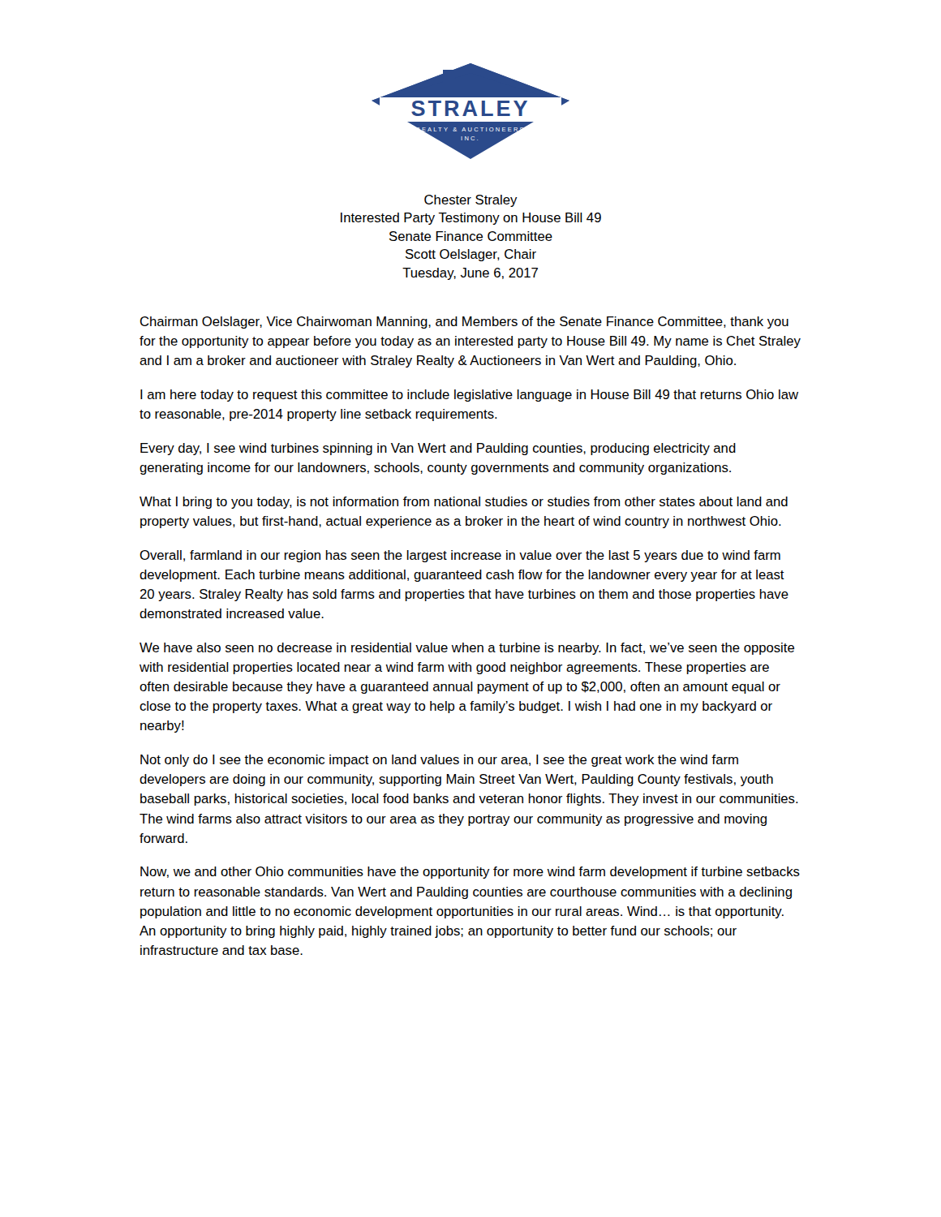Straley Realty & Auctioneers Inc. logo STRALEY REALTY & AUCTIONEERS INC.
Chester Straley
Interested Party Testimony on House Bill 49
Senate Finance Committee
Scott Oelslager, Chair
Tuesday, June 6, 2017
Chairman Oelslager, Vice Chairwoman Manning, and Members of the Senate Finance Committee, thank you for the opportunity to appear before you today as an interested party to House Bill 49. My name is Chet Straley and I am a broker and auctioneer with Straley Realty & Auctioneers in Van Wert and Paulding, Ohio.
I am here today to request this committee to include legislative language in House Bill 49 that returns Ohio law to reasonable, pre-2014 property line setback requirements.
Every day, I see wind turbines spinning in Van Wert and Paulding counties, producing electricity and generating income for our landowners, schools, county governments and community organizations.
What I bring to you today, is not information from national studies or studies from other states about land and property values, but first-hand, actual experience as a broker in the heart of wind country in northwest Ohio.
Overall, farmland in our region has seen the largest increase in value over the last 5 years due to wind farm development. Each turbine means additional, guaranteed cash flow for the landowner every year for at least 20 years. Straley Realty has sold farms and properties that have turbines on them and those properties have demonstrated increased value.
We have also seen no decrease in residential value when a turbine is nearby. In fact, we’ve seen the opposite with residential properties located near a wind farm with good neighbor agreements. These properties are often desirable because they have a guaranteed annual payment of up to $2,000, often an amount equal or close to the property taxes. What a great way to help a family’s budget. I wish I had one in my backyard or nearby!
Not only do I see the economic impact on land values in our area, I see the great work the wind farm developers are doing in our community, supporting Main Street Van Wert, Paulding County festivals, youth baseball parks, historical societies, local food banks and veteran honor flights. They invest in our communities. The wind farms also attract visitors to our area as they portray our community as progressive and moving forward.
Now, we and other Ohio communities have the opportunity for more wind farm development if turbine setbacks return to reasonable standards. Van Wert and Paulding counties are courthouse communities with a declining population and little to no economic development opportunities in our rural areas. Wind… is that opportunity. An opportunity to bring highly paid, highly trained jobs; an opportunity to better fund our schools; our infrastructure and tax base.